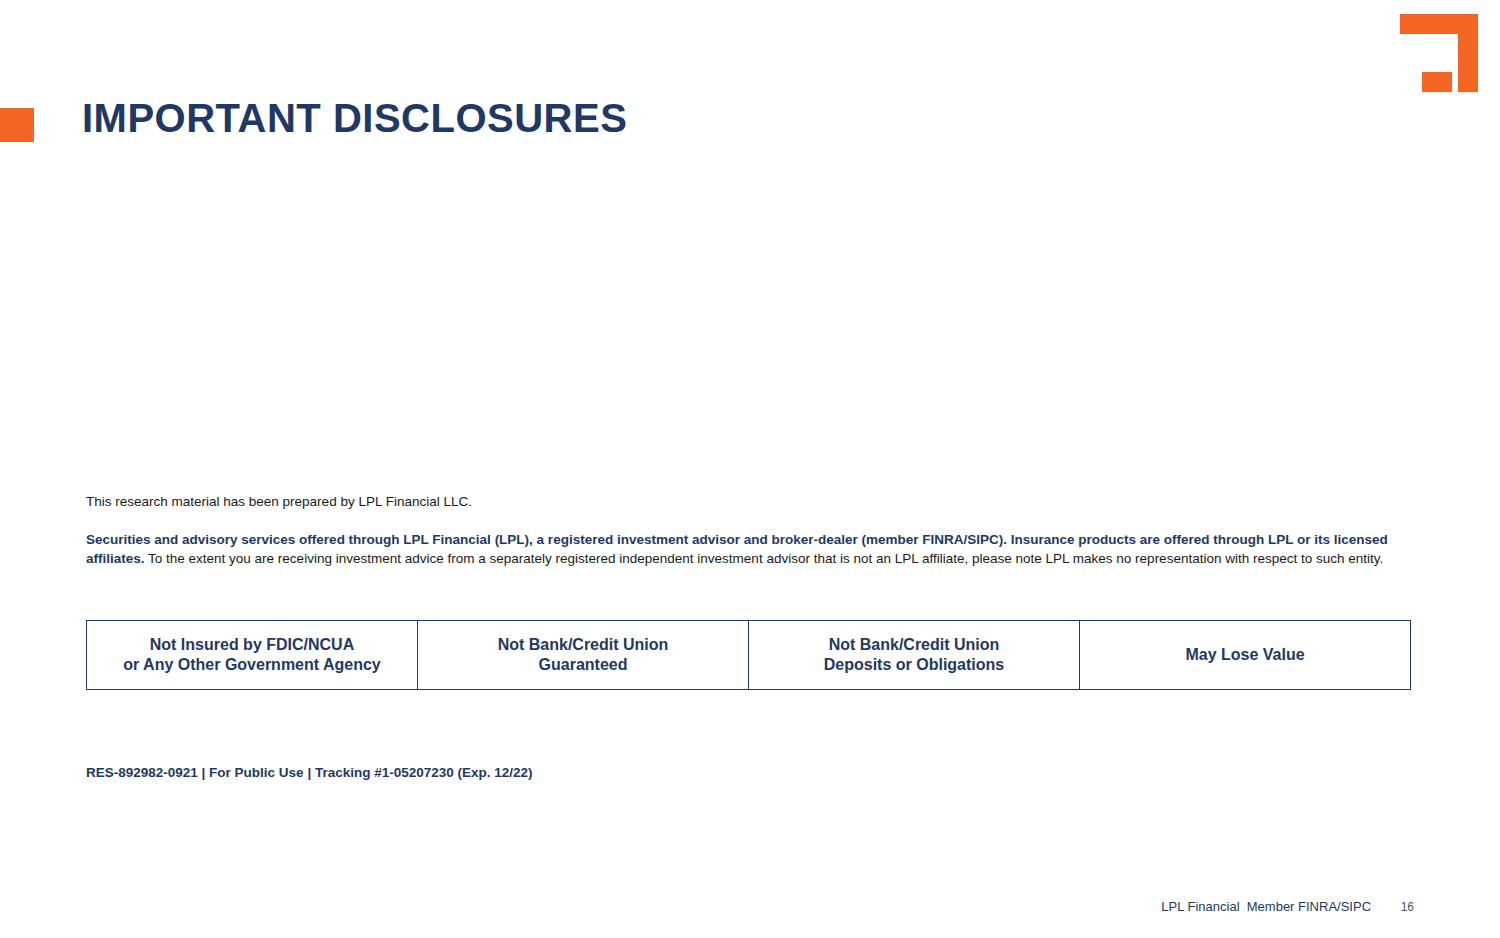IMPORTANT DISCLOSURES
This research material has been prepared by LPL Financial LLC.
Securities and advisory services offered through LPL Financial (LPL), a registered investment advisor and broker-dealer (member FINRA/SIPC). Insurance products are offered through LPL or its licensed affiliates. To the extent you are receiving investment advice from a separately registered independent investment advisor that is not an LPL affiliate, please note LPL makes no representation with respect to such entity.
| Not Insured by FDIC/NCUA or Any Other Government Agency | Not Bank/Credit Union Guaranteed | Not Bank/Credit Union Deposits or Obligations | May Lose Value |
RES-892982-0921 | For Public Use | Tracking #1-05207230 (Exp. 12/22)
LPL Financial Member FINRA/SIPC 16